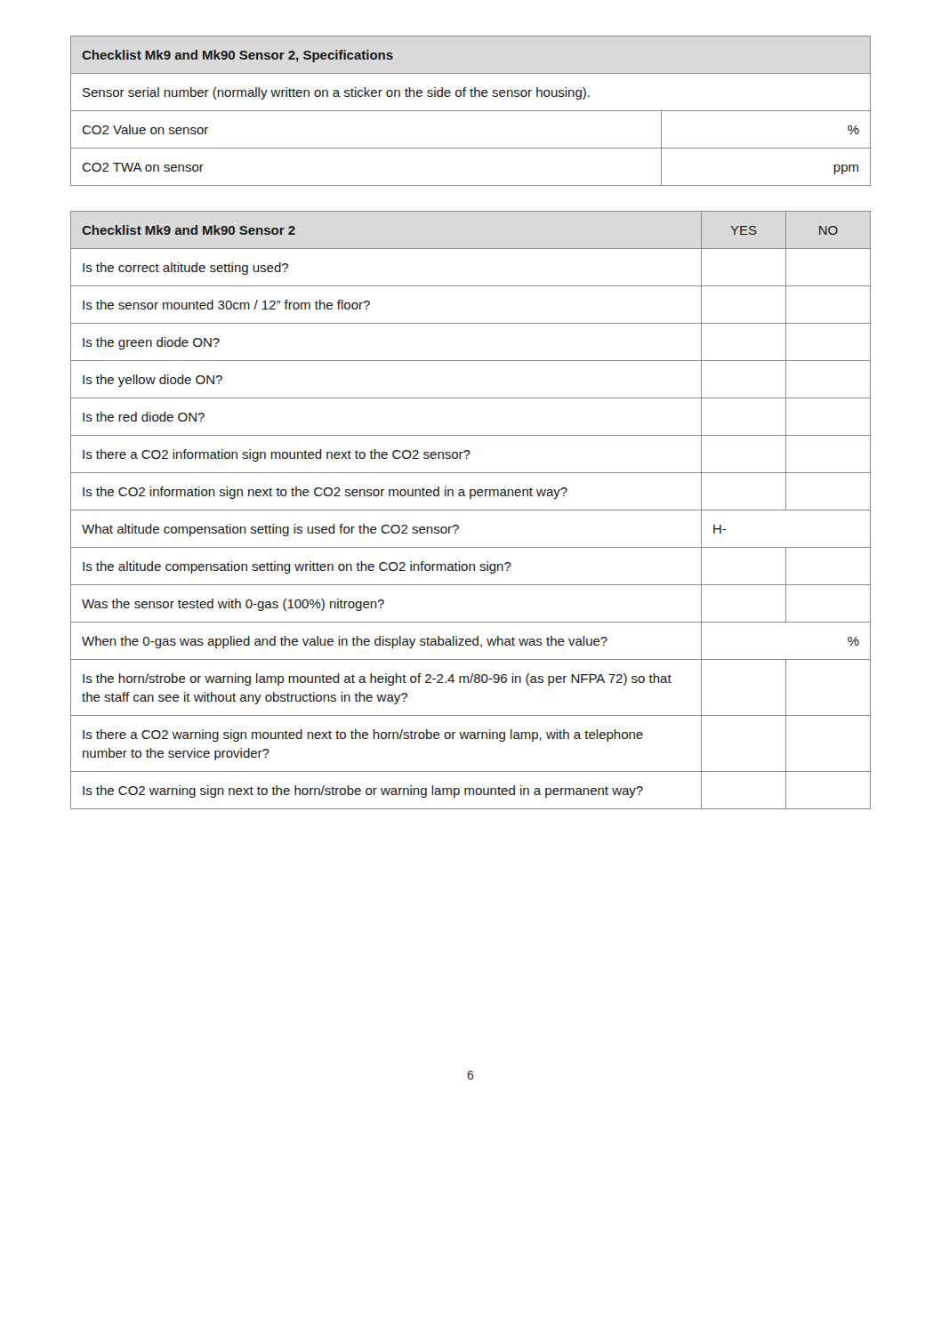| Checklist Mk9 and Mk90 Sensor 2, Specifications |
| --- |
| Sensor serial number (normally written on a sticker on the side of the sensor housing). |
| CO2 Value on sensor | % |
| CO2 TWA on sensor | ppm |
| Checklist Mk9 and Mk90 Sensor 2 | YES | NO |
| --- | --- | --- |
| Is the correct altitude setting used? | | |
| Is the sensor mounted 30cm / 12” from the floor? | | |
| Is the green diode ON? | | |
| Is the yellow diode ON? | | |
| Is the red diode ON? | | |
| Is there a CO2 information sign mounted next to the CO2 sensor? | | |
| Is the CO2 information sign next to the CO2 sensor mounted in a permanent way? | | |
| What altitude compensation setting is used for the CO2 sensor? | H- |
| Is the altitude compensation setting written on the CO2 information sign? | | |
| Was the sensor tested with 0-gas (100%) nitrogen? | | |
| When the 0-gas was applied and the value in the display stabalized, what was the value? | % |
| Is the horn/strobe or warning lamp mounted at a height of 2-2.4 m/80-96 in (as per NFPA 72) so that the staff can see it without any obstructions in the way? | | |
| Is there a CO2 warning sign mounted next to the horn/strobe or warning lamp, with a telephone number to the service provider? | | |
| Is the CO2 warning sign next to the horn/strobe or warning lamp mounted in a permanent way? | | |
6